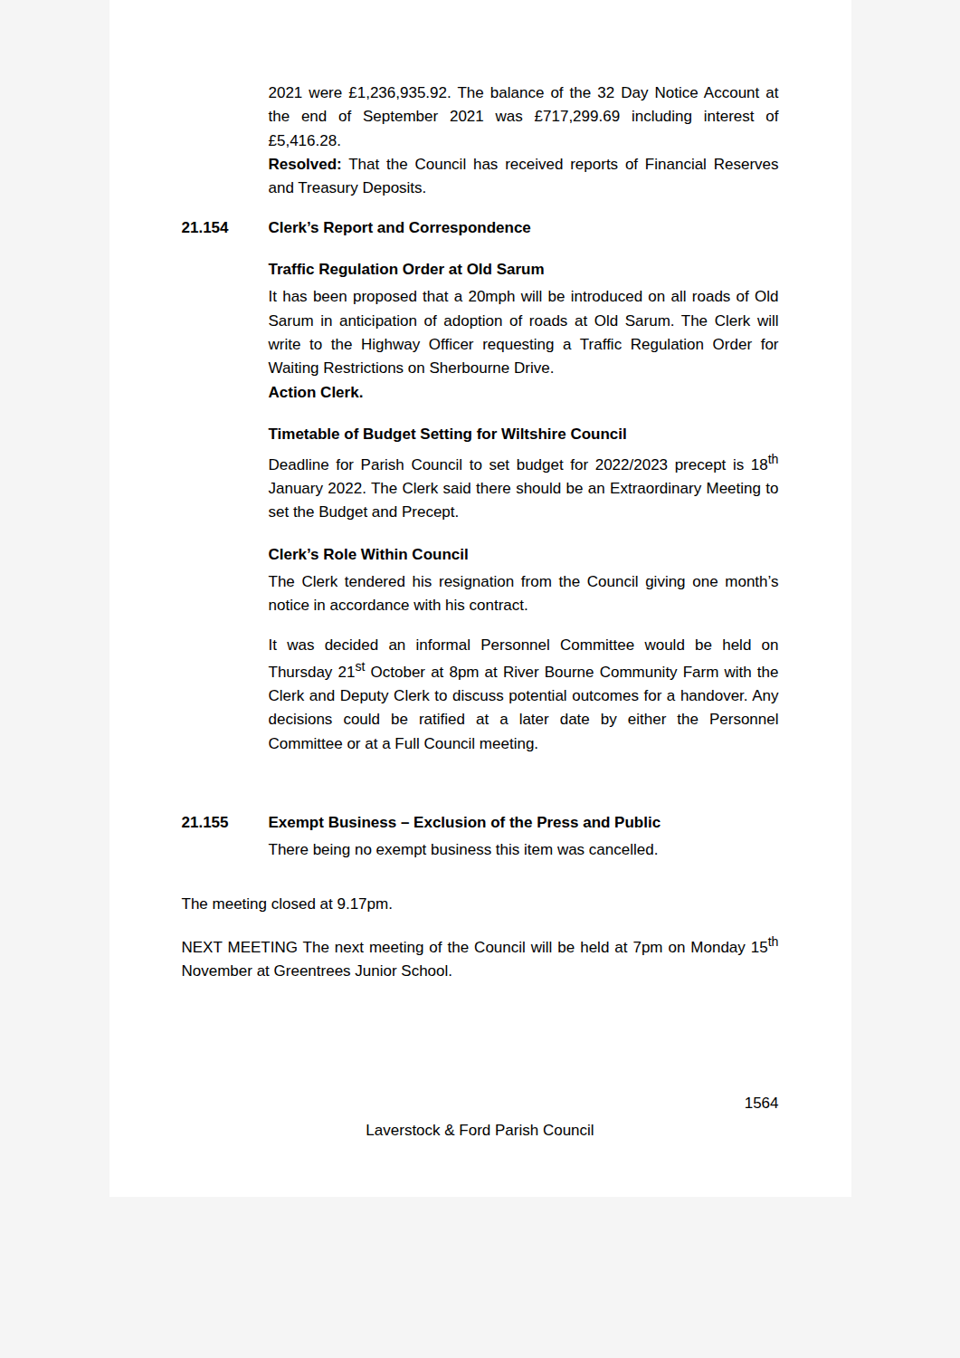2021 were £1,236,935.92. The balance of the 32 Day Notice Account at the end of September 2021 was £717,299.69 including interest of £5,416.28.
Resolved: That the Council has received reports of Financial Reserves and Treasury Deposits.
21.154
Clerk’s Report and Correspondence
Traffic Regulation Order at Old Sarum
It has been proposed that a 20mph will be introduced on all roads of Old Sarum in anticipation of adoption of roads at Old Sarum. The Clerk will write to the Highway Officer requesting a Traffic Regulation Order for Waiting Restrictions on Sherbourne Drive.
Action Clerk.
Timetable of Budget Setting for Wiltshire Council
Deadline for Parish Council to set budget for 2022/2023 precept is 18th January 2022. The Clerk said there should be an Extraordinary Meeting to set the Budget and Precept.
Clerk’s Role Within Council
The Clerk tendered his resignation from the Council giving one month’s notice in accordance with his contract.
It was decided an informal Personnel Committee would be held on Thursday 21st October at 8pm at River Bourne Community Farm with the Clerk and Deputy Clerk to discuss potential outcomes for a handover. Any decisions could be ratified at a later date by either the Personnel Committee or at a Full Council meeting.
21.155
Exempt Business – Exclusion of the Press and Public
There being no exempt business this item was cancelled.
The meeting closed at 9.17pm.
NEXT MEETING The next meeting of the Council will be held at 7pm on Monday 15th November at Greentrees Junior School.
1564
Laverstock & Ford Parish Council